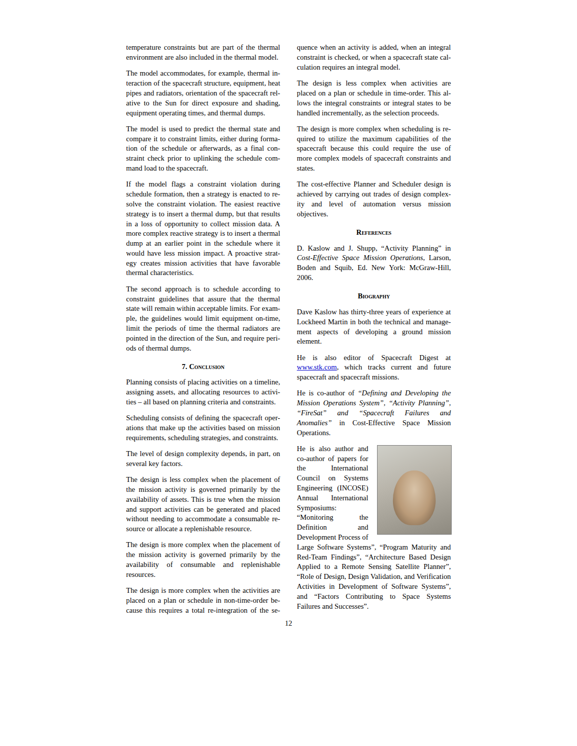temperature constraints but are part of the thermal environment are also included in the thermal model.
The model accommodates, for example, thermal interaction of the spacecraft structure, equipment, heat pipes and radiators, orientation of the spacecraft relative to the Sun for direct exposure and shading, equipment operating times, and thermal dumps.
The model is used to predict the thermal state and compare it to constraint limits, either during formation of the schedule or afterwards, as a final constraint check prior to uplinking the schedule command load to the spacecraft.
If the model flags a constraint violation during schedule formation, then a strategy is enacted to resolve the constraint violation. The easiest reactive strategy is to insert a thermal dump, but that results in a loss of opportunity to collect mission data. A more complex reactive strategy is to insert a thermal dump at an earlier point in the schedule where it would have less mission impact. A proactive strategy creates mission activities that have favorable thermal characteristics.
The second approach is to schedule according to constraint guidelines that assure that the thermal state will remain within acceptable limits. For example, the guidelines would limit equipment on-time, limit the periods of time the thermal radiators are pointed in the direction of the Sun, and require periods of thermal dumps.
7. Conclusion
Planning consists of placing activities on a timeline, assigning assets, and allocating resources to activities – all based on planning criteria and constraints.
Scheduling consists of defining the spacecraft operations that make up the activities based on mission requirements, scheduling strategies, and constraints.
The level of design complexity depends, in part, on several key factors.
The design is less complex when the placement of the mission activity is governed primarily by the availability of assets. This is true when the mission and support activities can be generated and placed without needing to accommodate a consumable resource or allocate a replenishable resource.
The design is more complex when the placement of the mission activity is governed primarily by the availability of consumable and replenishable resources.
The design is more complex when the activities are placed on a plan or schedule in non-time-order because this requires a total re-integration of the sequence when an activity is added, when an integral constraint is checked, or when a spacecraft state calculation requires an integral model.
The design is less complex when activities are placed on a plan or schedule in time-order. This allows the integral constraints or integral states to be handled incrementally, as the selection proceeds.
The design is more complex when scheduling is required to utilize the maximum capabilities of the spacecraft because this could require the use of more complex models of spacecraft constraints and states.
The cost-effective Planner and Scheduler design is achieved by carrying out trades of design complexity and level of automation versus mission objectives.
References
D. Kaslow and J. Shupp, “Activity Planning” in Cost-Effective Space Mission Operations, Larson, Boden and Squib, Ed. New York: McGraw-Hill, 2006.
Biography
Dave Kaslow has thirty-three years of experience at Lockheed Martin in both the technical and management aspects of developing a ground mission element.
He is also editor of Spacecraft Digest at www.stk.com, which tracks current and future spacecraft and spacecraft missions.
He is co-author of “Defining and Developing the Mission Operations System”, “Activity Planning”, “FireSat” and “Spacecraft Failures and Anomalies” in Cost-Effective Space Mission Operations.
He is also author and co-author of papers for the International Council on Systems Engineering (INCOSE) Annual International Symposiums: “Monitoring the Definition and Development Process of Large Software Systems”, “Program Maturity and Red-Team Findings”, “Architecture Based Design Applied to a Remote Sensing Satellite Planner”, “Role of Design, Design Validation, and Verification Activities in Development of Software Systems”, and “Factors Contributing to Space Systems Failures and Successes”.
12